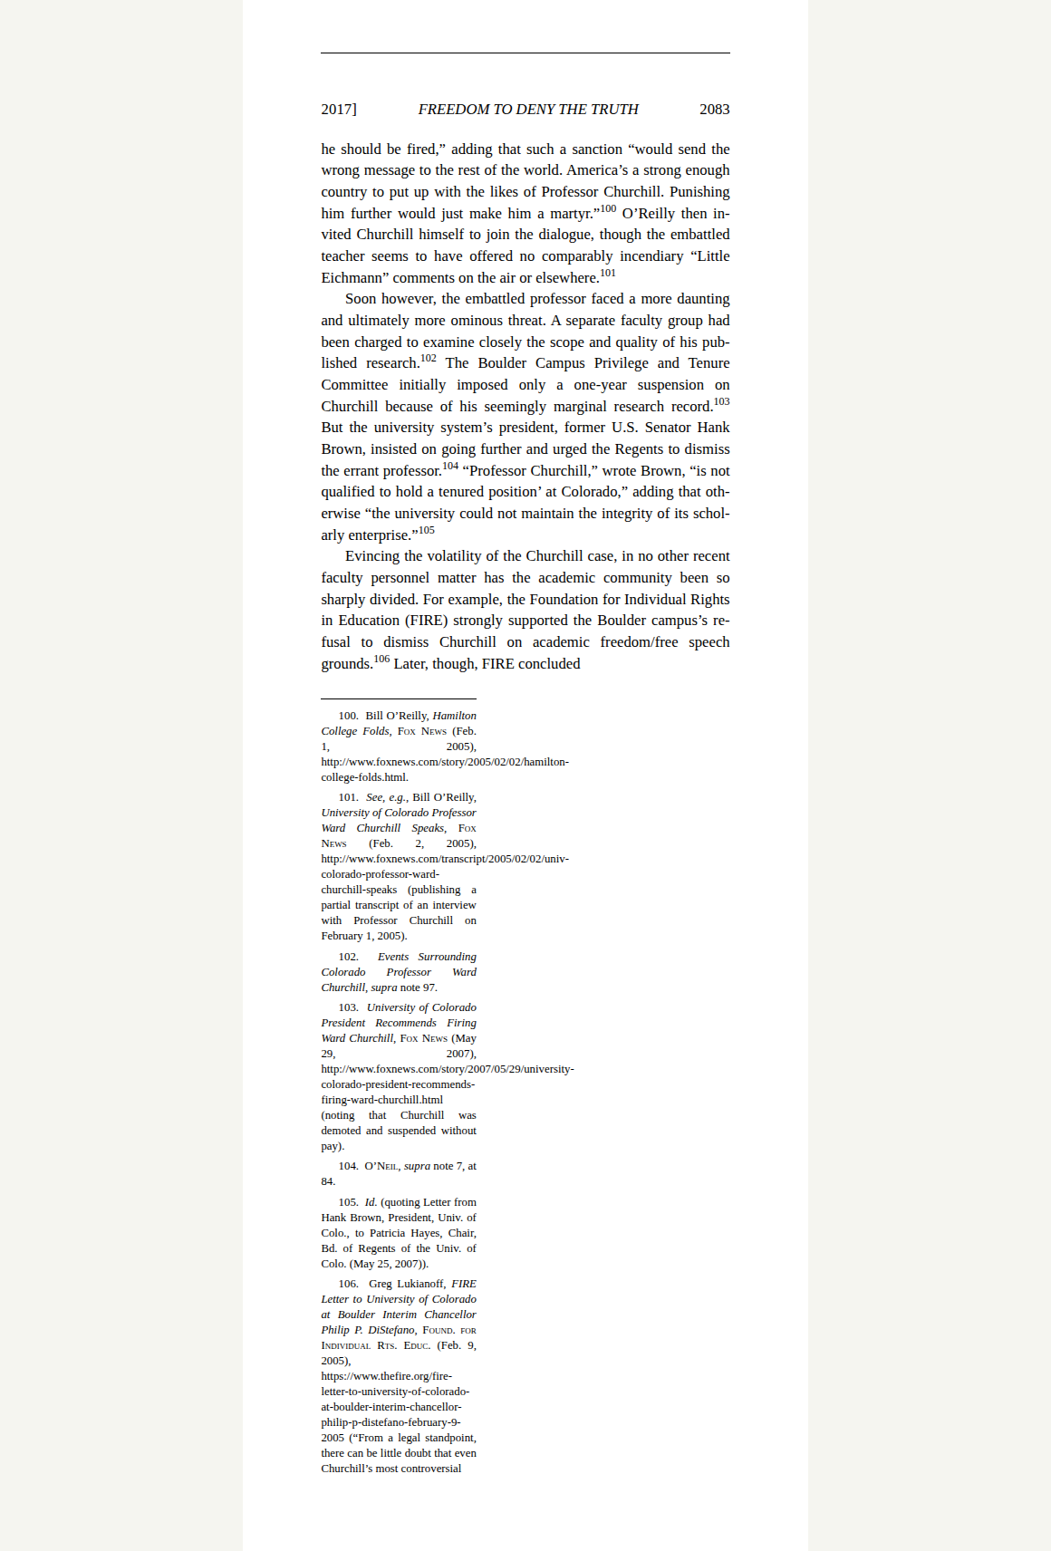2017] FREEDOM TO DENY THE TRUTH 2083
he should be fired,” adding that such a sanction “would send the wrong message to the rest of the world. America’s a strong enough country to put up with the likes of Professor Churchill. Punishing him further would just make him a martyr.”100 O’Reilly then invited Churchill himself to join the dialogue, though the embattled teacher seems to have offered no comparably incendiary “Little Eichmann” comments on the air or elsewhere.101
Soon however, the embattled professor faced a more daunting and ultimately more ominous threat. A separate faculty group had been charged to examine closely the scope and quality of his published research.102 The Boulder Campus Privilege and Tenure Committee initially imposed only a one-year suspension on Churchill because of his seemingly marginal research record.103 But the university system’s president, former U.S. Senator Hank Brown, insisted on going further and urged the Regents to dismiss the errant professor.104 “Professor Churchill,” wrote Brown, “is not qualified to hold a tenured position’ at Colorado,” adding that otherwise “the university could not maintain the integrity of its scholarly enterprise.”105
Evincing the volatility of the Churchill case, in no other recent faculty personnel matter has the academic community been so sharply divided. For example, the Foundation for Individual Rights in Education (FIRE) strongly supported the Boulder campus’s refusal to dismiss Churchill on academic freedom/free speech grounds.106 Later, though, FIRE concluded
100. Bill O’Reilly, Hamilton College Folds, Fox News (Feb. 1, 2005), http://www.foxnews.com/story/2005/02/02/hamilton-college-folds.html.
101. See, e.g., Bill O’Reilly, University of Colorado Professor Ward Churchill Speaks, Fox News (Feb. 2, 2005), http://www.foxnews.com/transcript/2005/02/02/univ-colorado-professor-ward-churchill-speaks (publishing a partial transcript of an interview with Professor Churchill on February 1, 2005).
102. Events Surrounding Colorado Professor Ward Churchill, supra note 97.
103. University of Colorado President Recommends Firing Ward Churchill, Fox News (May 29, 2007), http://www.foxnews.com/story/2007/05/29/university-colorado-president-recommends-firing-ward-churchill.html (noting that Churchill was demoted and suspended without pay).
104. O’Neil, supra note 7, at 84.
105. Id. (quoting Letter from Hank Brown, President, Univ. of Colo., to Patricia Hayes, Chair, Bd. of Regents of the Univ. of Colo. (May 25, 2007)).
106. Greg Lukianoff, FIRE Letter to University of Colorado at Boulder Interim Chancellor Philip P. DiStefano, Found. for Individual Rts. Educ. (Feb. 9, 2005), https://www.thefire.org/fire-letter-to-university-of-colorado-at-boulder-interim-chancellor-philip-p-distefano-february-9-2005 (“From a legal standpoint, there can be little doubt that even Churchill’s most controversial